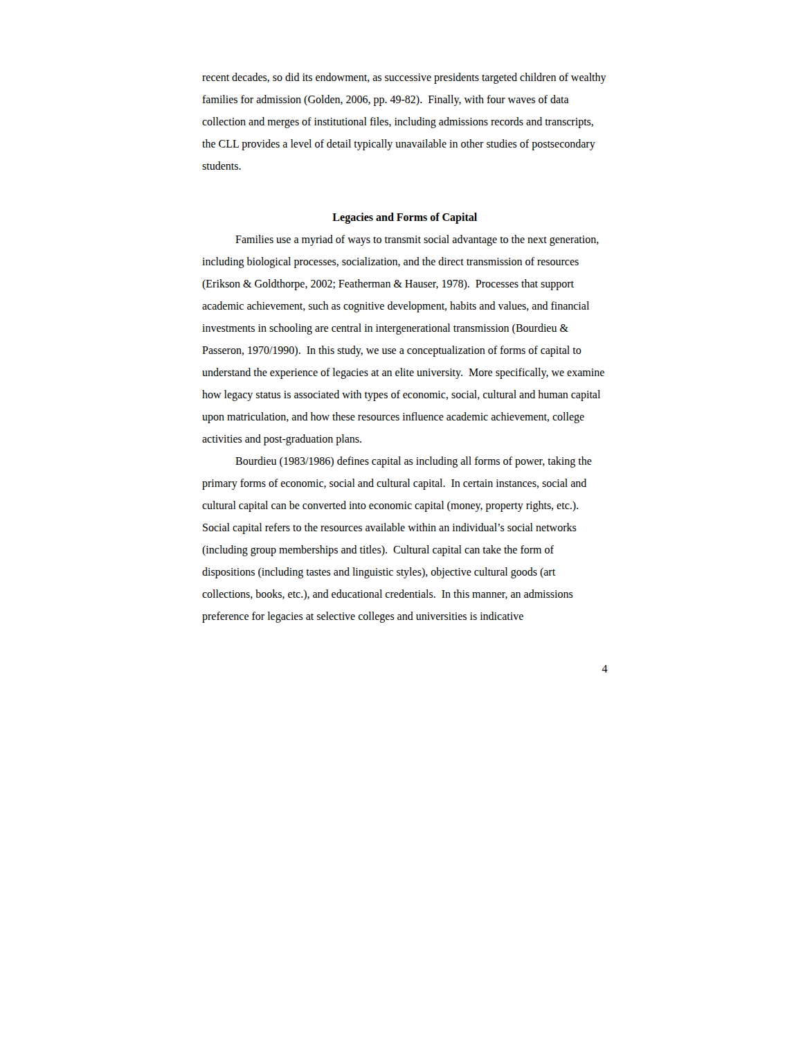recent decades, so did its endowment, as successive presidents targeted children of wealthy families for admission (Golden, 2006, pp. 49-82). Finally, with four waves of data collection and merges of institutional files, including admissions records and transcripts, the CLL provides a level of detail typically unavailable in other studies of postsecondary students.
Legacies and Forms of Capital
Families use a myriad of ways to transmit social advantage to the next generation, including biological processes, socialization, and the direct transmission of resources (Erikson & Goldthorpe, 2002; Featherman & Hauser, 1978). Processes that support academic achievement, such as cognitive development, habits and values, and financial investments in schooling are central in intergenerational transmission (Bourdieu & Passeron, 1970/1990). In this study, we use a conceptualization of forms of capital to understand the experience of legacies at an elite university. More specifically, we examine how legacy status is associated with types of economic, social, cultural and human capital upon matriculation, and how these resources influence academic achievement, college activities and post-graduation plans.
Bourdieu (1983/1986) defines capital as including all forms of power, taking the primary forms of economic, social and cultural capital. In certain instances, social and cultural capital can be converted into economic capital (money, property rights, etc.). Social capital refers to the resources available within an individual’s social networks (including group memberships and titles). Cultural capital can take the form of dispositions (including tastes and linguistic styles), objective cultural goods (art collections, books, etc.), and educational credentials. In this manner, an admissions preference for legacies at selective colleges and universities is indicative
4